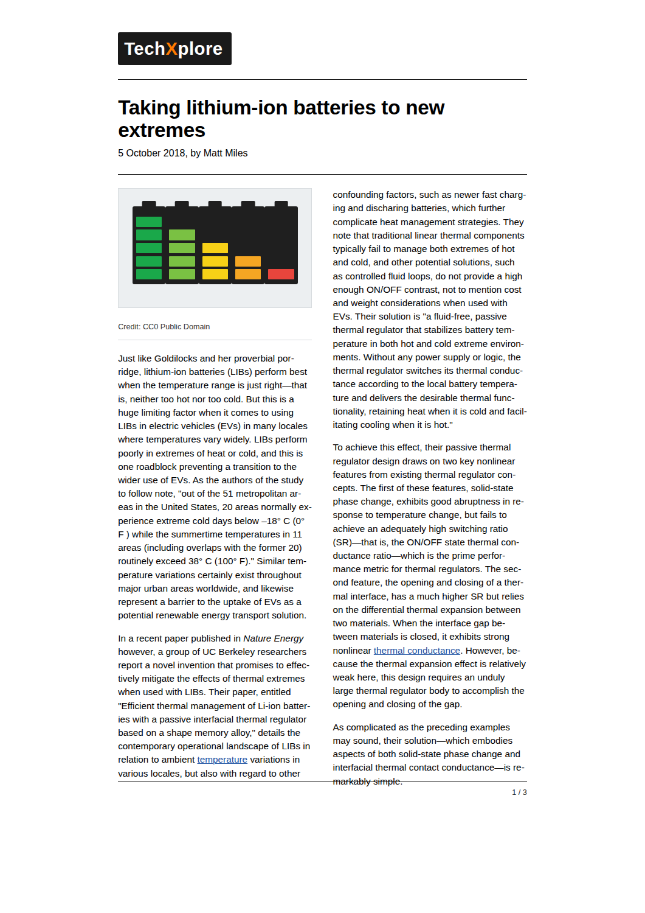TechXplore
Taking lithium-ion batteries to new extremes
5 October 2018, by Matt Miles
Credit: CC0 Public Domain
Just like Goldilocks and her proverbial porridge, lithium-ion batteries (LIBs) perform best when the temperature range is just right—that is, neither too hot nor too cold. But this is a huge limiting factor when it comes to using LIBs in electric vehicles (EVs) in many locales where temperatures vary widely. LIBs perform poorly in extremes of heat or cold, and this is one roadblock preventing a transition to the wider use of EVs. As the authors of the study to follow note, "out of the 51 metropolitan areas in the United States, 20 areas normally experience extreme cold days below –18° C (0° F ) while the summertime temperatures in 11 areas (including overlaps with the former 20) routinely exceed 38° C (100° F)." Similar temperature variations certainly exist throughout major urban areas worldwide, and likewise represent a barrier to the uptake of EVs as a potential renewable energy transport solution.
In a recent paper published in Nature Energy however, a group of UC Berkeley researchers report a novel invention that promises to effectively mitigate the effects of thermal extremes when used with LIBs. Their paper, entitled "Efficient thermal management of Li-ion batteries with a passive interfacial thermal regulator based on a shape memory alloy," details the contemporary operational landscape of LIBs in relation to ambient temperature variations in various locales, but also with regard to other confounding factors, such as newer fast charging and discharing batteries, which further complicate heat management strategies. They note that traditional linear thermal components typically fail to manage both extremes of hot and cold, and other potential solutions, such as controlled fluid loops, do not provide a high enough ON/OFF contrast, not to mention cost and weight considerations when used with EVs. Their solution is "a fluid-free, passive thermal regulator that stabilizes battery temperature in both hot and cold extreme environments. Without any power supply or logic, the thermal regulator switches its thermal conductance according to the local battery temperature and delivers the desirable thermal functionality, retaining heat when it is cold and facilitating cooling when it is hot."
To achieve this effect, their passive thermal regulator design draws on two key nonlinear features from existing thermal regulator concepts. The first of these features, solid-state phase change, exhibits good abruptness in response to temperature change, but fails to achieve an adequately high switching ratio (SR)—that is, the ON/OFF state thermal conductance ratio—which is the prime performance metric for thermal regulators. The second feature, the opening and closing of a thermal interface, has a much higher SR but relies on the differential thermal expansion between two materials. When the interface gap between materials is closed, it exhibits strong nonlinear thermal conductance. However, because the thermal expansion effect is relatively weak here, this design requires an unduly large thermal regulator body to accomplish the opening and closing of the gap.
As complicated as the preceding examples may sound, their solution—which embodies aspects of both solid-state phase change and interfacial thermal contact conductance—is remarkably simple.
1 / 3